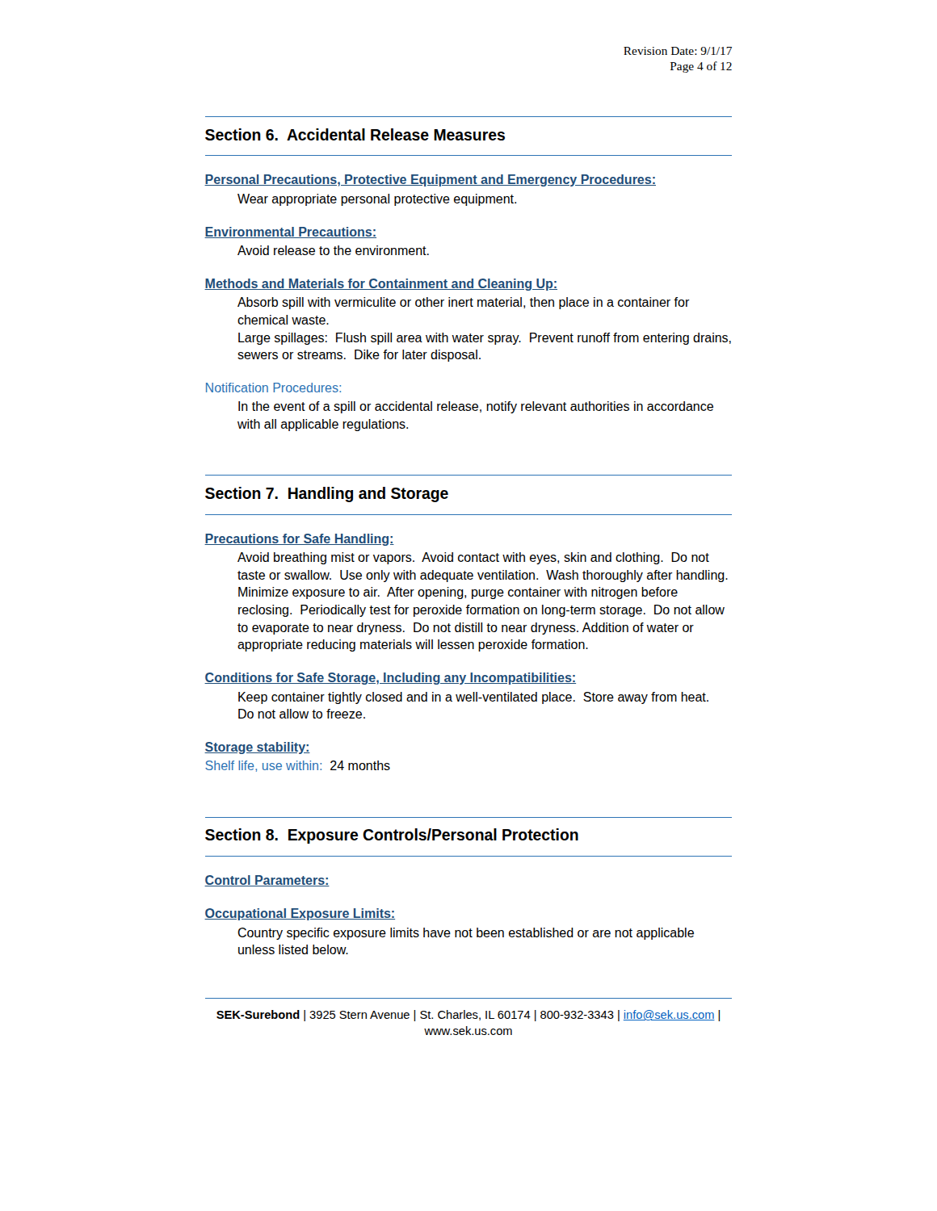Revision Date: 9/1/17
Page 4 of 12
Section 6. Accidental Release Measures
Personal Precautions, Protective Equipment and Emergency Procedures:
Wear appropriate personal protective equipment.
Environmental Precautions:
Avoid release to the environment.
Methods and Materials for Containment and Cleaning Up:
Absorb spill with vermiculite or other inert material, then place in a container for chemical waste.
Large spillages: Flush spill area with water spray. Prevent runoff from entering drains, sewers or streams. Dike for later disposal.
Notification Procedures:
In the event of a spill or accidental release, notify relevant authorities in accordance with all applicable regulations.
Section 7. Handling and Storage
Precautions for Safe Handling:
Avoid breathing mist or vapors. Avoid contact with eyes, skin and clothing. Do not taste or swallow. Use only with adequate ventilation. Wash thoroughly after handling. Minimize exposure to air. After opening, purge container with nitrogen before reclosing. Periodically test for peroxide formation on long-term storage. Do not allow to evaporate to near dryness. Do not distill to near dryness. Addition of water or appropriate reducing materials will lessen peroxide formation.
Conditions for Safe Storage, Including any Incompatibilities:
Keep container tightly closed and in a well-ventilated place. Store away from heat. Do not allow to freeze.
Storage stability:
Shelf life, use within: 24 months
Section 8. Exposure Controls/Personal Protection
Control Parameters:
Occupational Exposure Limits:
Country specific exposure limits have not been established or are not applicable unless listed below.
SEK-Surebond | 3925 Stern Avenue | St. Charles, IL 60174 | 800-932-3343 | info@sek.us.com | www.sek.us.com